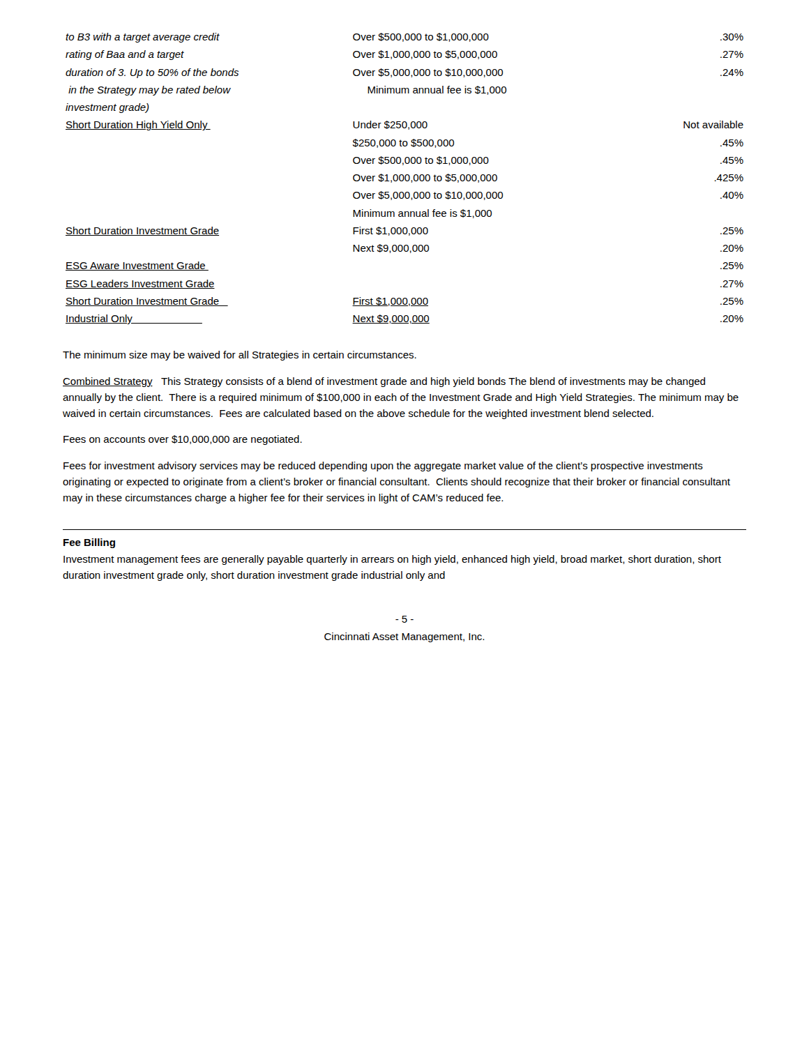| to B3 with a target average credit | Over $500,000 to $1,000,000 | .30% |
| rating of Baa and a target | Over $1,000,000 to $5,000,000 | .27% |
| duration of 3. Up to 50% of the bonds | Over $5,000,000 to $10,000,000 | .24% |
| in the Strategy may be rated below | Minimum annual fee is $1,000 |
| investment grade) | | |
| Short Duration High Yield Only | Under $250,000 | Not available |
| | $250,000 to $500,000 | .45% |
| | Over $500,000 to $1,000,000 | .45% |
| | Over $1,000,000 to $5,000,000 | .425% |
| | Over $5,000,000 to $10,000,000 | .40% |
| | Minimum annual fee is $1,000 |
| Short Duration Investment Grade | First $1,000,000 | .25% |
| | Next $9,000,000 | .20% |
| ESG Aware Investment Grade | | .25% |
| ESG Leaders Investment Grade | | .27% |
| Short Duration Investment Grade | First $1,000,000 | .25% |
| Industrial Only | Next $9,000,000 | .20% |
The minimum size may be waived for all Strategies in certain circumstances.
Combined Strategy This Strategy consists of a blend of investment grade and high yield bonds The blend of investments may be changed annually by the client. There is a required minimum of $100,000 in each of the Investment Grade and High Yield Strategies. The minimum may be waived in certain circumstances. Fees are calculated based on the above schedule for the weighted investment blend selected.
Fees on accounts over $10,000,000 are negotiated.
Fees for investment advisory services may be reduced depending upon the aggregate market value of the client’s prospective investments originating or expected to originate from a client’s broker or financial consultant. Clients should recognize that their broker or financial consultant may in these circumstances charge a higher fee for their services in light of CAM’s reduced fee.
Fee Billing
Investment management fees are generally payable quarterly in arrears on high yield, enhanced high yield, broad market, short duration, short duration investment grade only, short duration investment grade industrial only and
- 5 -
Cincinnati Asset Management, Inc.